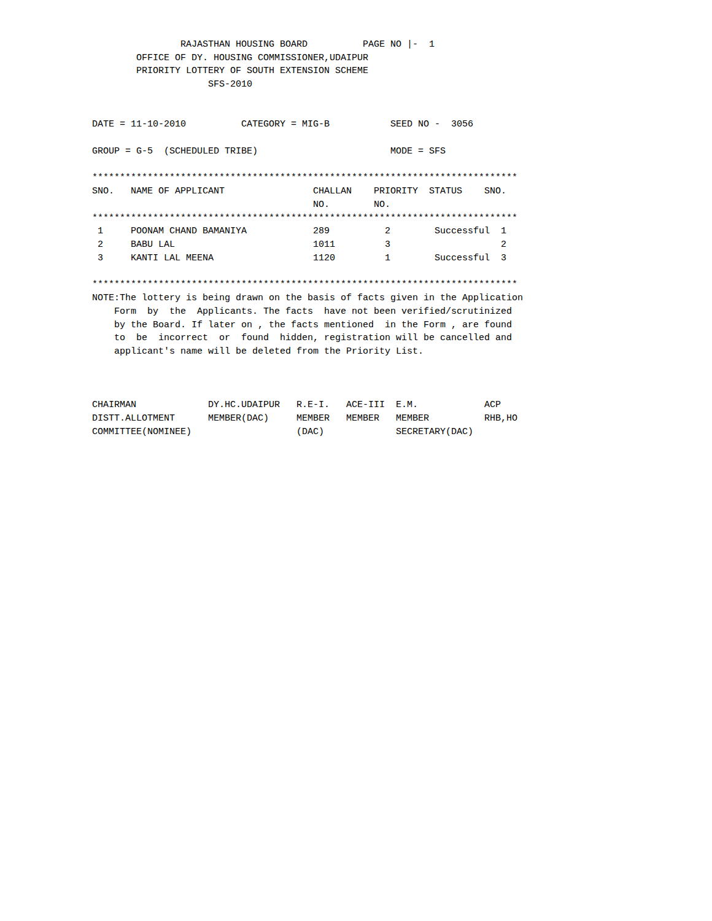RAJASTHAN HOUSING BOARD          PAGE NO |-  1
        OFFICE OF DY. HOUSING COMMISSIONER,UDAIPUR
        PRIORITY LOTTERY OF SOUTH EXTENSION SCHEME
                     SFS-2010


DATE = 11-10-2010          CATEGORY = MIG-B           SEED NO -  3056

GROUP = G-5  (SCHEDULED TRIBE)                        MODE = SFS

*****************************************************************************
SNO.   NAME OF APPLICANT                CHALLAN    PRIORITY  STATUS    SNO.
                                        NO.        NO.
*****************************************************************************
 1     POONAM CHAND BAMANIYA            289          2        Successful  1
 2     BABU LAL                         1011         3                    2
 3     KANTI LAL MEENA                  1120         1        Successful  3

*****************************************************************************
NOTE:The lottery is being drawn on the basis of facts given in the Application
    Form  by  the  Applicants. The facts  have not been verified/scrutinized
    by the Board. If later on , the facts mentioned  in the Form , are found
    to  be  incorrect  or  found  hidden, registration will be cancelled and
    applicant's name will be deleted from the Priority List.



CHAIRMAN             DY.HC.UDAIPUR   R.E-I.   ACE-III  E.M.            ACP
DISTT.ALLOTMENT      MEMBER(DAC)     MEMBER   MEMBER   MEMBER          RHB,HO
COMMITTEE(NOMINEE)                   (DAC)             SECRETARY(DAC)